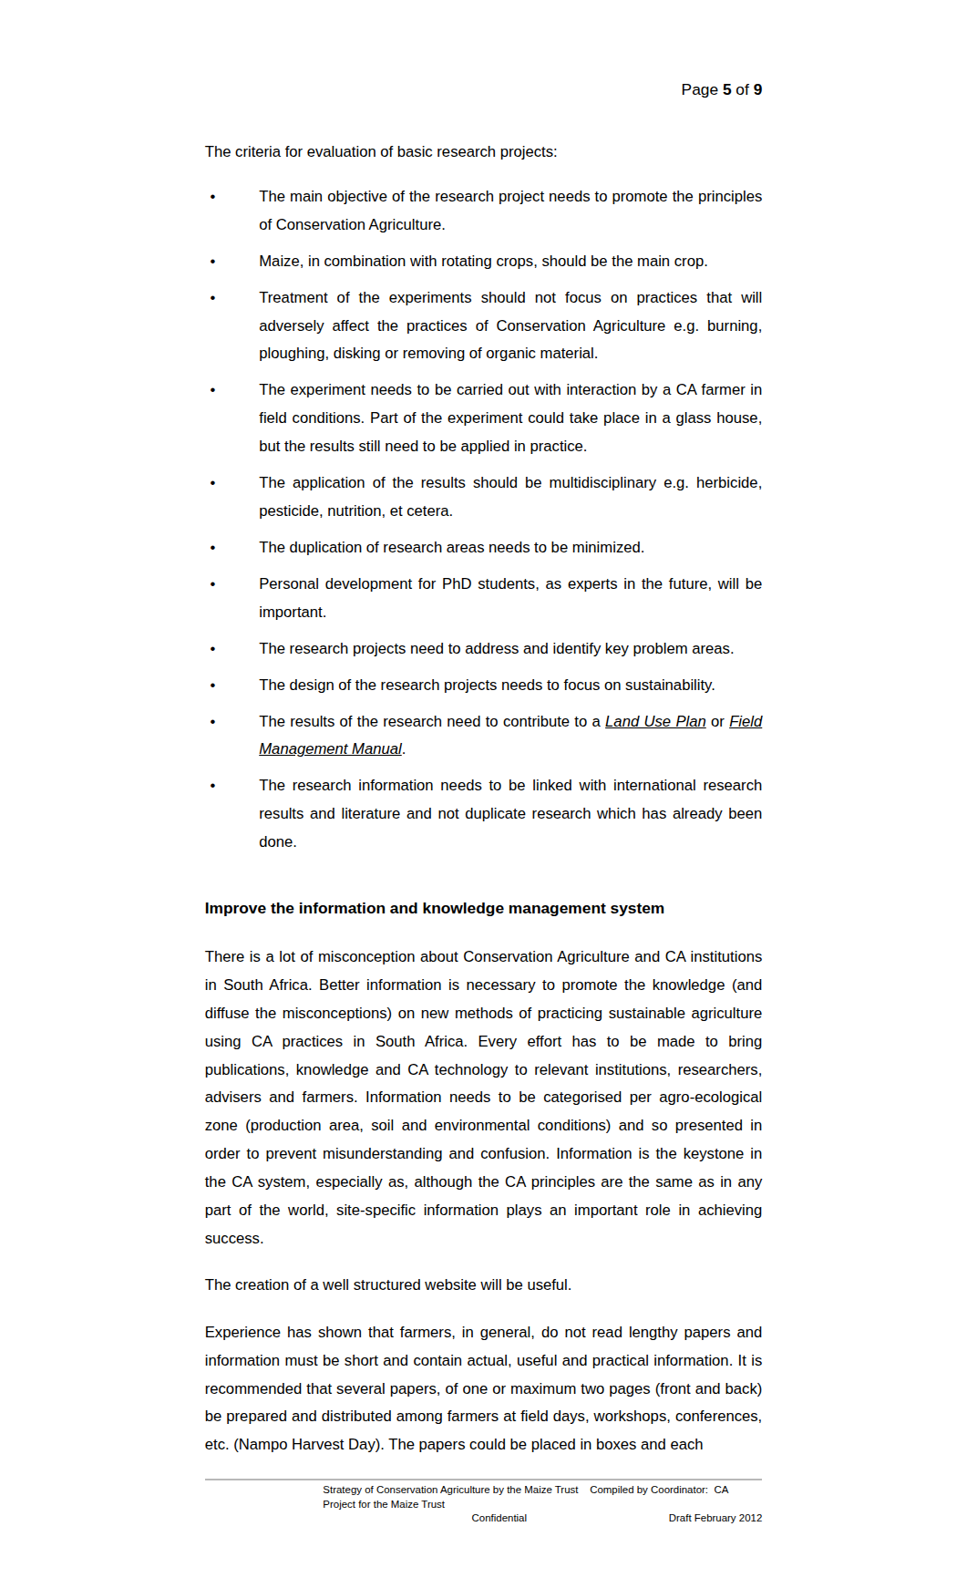Page 5 of 9
The criteria for evaluation of basic research projects:
The main objective of the research project needs to promote the principles of Conservation Agriculture.
Maize, in combination with rotating crops, should be the main crop.
Treatment of the experiments should not focus on practices that will adversely affect the practices of Conservation Agriculture e.g. burning, ploughing, disking or removing of organic material.
The experiment needs to be carried out with interaction by a CA farmer in field conditions. Part of the experiment could take place in a glass house, but the results still need to be applied in practice.
The application of the results should be multidisciplinary e.g. herbicide, pesticide, nutrition, et cetera.
The duplication of research areas needs to be minimized.
Personal development for PhD students, as experts in the future, will be important.
The research projects need to address and identify key problem areas.
The design of the research projects needs to focus on sustainability.
The results of the research need to contribute to a Land Use Plan or Field Management Manual.
The research information needs to be linked with international research results and literature and not duplicate research which has already been done.
Improve the information and knowledge management system
There is a lot of misconception about Conservation Agriculture and CA institutions in South Africa. Better information is necessary to promote the knowledge (and diffuse the misconceptions) on new methods of practicing sustainable agriculture using CA practices in South Africa. Every effort has to be made to bring publications, knowledge and CA technology to relevant institutions, researchers, advisers and farmers. Information needs to be categorised per agro-ecological zone (production area, soil and environmental conditions) and so presented in order to prevent misunderstanding and confusion. Information is the keystone in the CA system, especially as, although the CA principles are the same as in any part of the world, site-specific information plays an important role in achieving success.
The creation of a well structured website will be useful.
Experience has shown that farmers, in general, do not read lengthy papers and information must be short and contain actual, useful and practical information. It is recommended that several papers, of one or maximum two pages (front and back) be prepared and distributed among farmers at field days, workshops, conferences, etc. (Nampo Harvest Day). The papers could be placed in boxes and each
Strategy of Conservation Agriculture by the Maize Trust Compiled by Coordinator: CA Project for the Maize Trust
Confidential
Draft February 2012